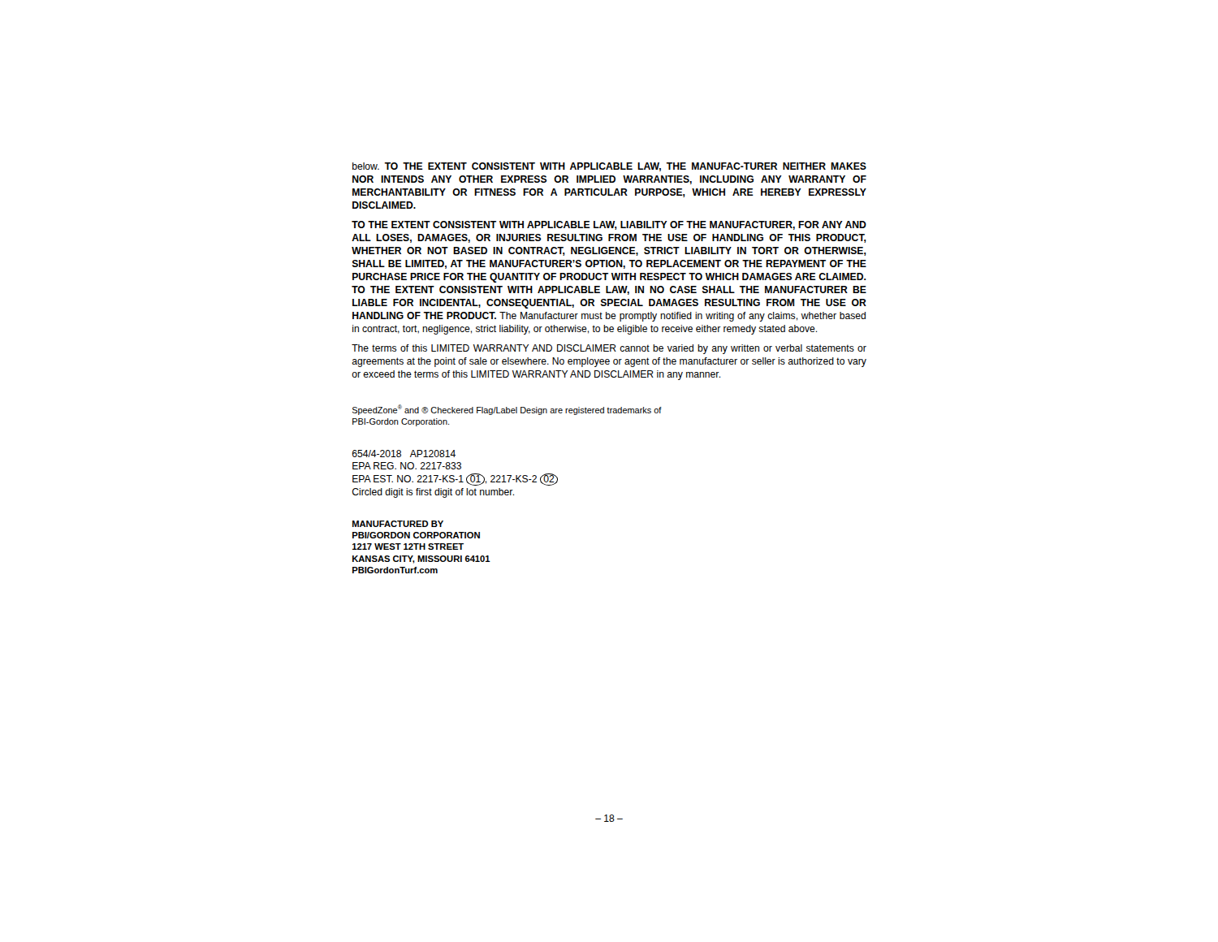below. TO THE EXTENT CONSISTENT WITH APPLICABLE LAW, THE MANUFAC‑TURER NEITHER MAKES NOR INTENDS ANY OTHER EXPRESS OR IMPLIED WARRANTIES, INCLUDING ANY WARRANTY OF MERCHANTABILITY OR FITNESS FOR A PARTICULAR PURPOSE, WHICH ARE HEREBY EXPRESSLY DISCLAIMED.
TO THE EXTENT CONSISTENT WITH APPLICABLE LAW, LIABILITY OF THE MANUFACTURER, FOR ANY AND ALL LOSES, DAMAGES, OR INJURIES RESULTING FROM THE USE OF HANDLING OF THIS PRODUCT, WHETHER OR NOT BASED IN CONTRACT, NEGLIGENCE, STRICT LIABILITY IN TORT OR OTHERWISE, SHALL BE LIMITED, AT THE MANUFACTURER’S OPTION, TO REPLACEMENT OR THE REPAYMENT OF THE PURCHASE PRICE FOR THE QUANTITY OF PRODUCT WITH RESPECT TO WHICH DAMAGES ARE CLAIMED. TO THE EXTENT CONSISTENT WITH APPLICABLE LAW, IN NO CASE SHALL THE MANUFACTURER BE LIABLE FOR INCIDENTAL, CONSEQUENTIAL, OR SPECIAL DAMAGES RESULTING FROM THE USE OR HANDLING OF THE PRODUCT. The Manufacturer must be promptly notified in writing of any claims, whether based in contract, tort, negligence, strict liability, or otherwise, to be eligible to receive either remedy stated above.
The terms of this LIMITED WARRANTY AND DISCLAIMER cannot be varied by any written or verbal statements or agreements at the point of sale or elsewhere. No employee or agent of the manufacturer or seller is authorized to vary or exceed the terms of this LIMITED WARRANTY AND DISCLAIMER in any manner.
SpeedZone® and ® Checkered Flag/Label Design are registered trademarks of
PBI-Gordon Corporation.
654/4-2018 AP120814
EPA REG. NO. 2217-833
EPA EST. NO. 2217-KS-1 01, 2217-KS-2 02
Circled digit is first digit of lot number.
MANUFACTURED BY
PBI/GORDON CORPORATION
1217 WEST 12TH STREET
KANSAS CITY, MISSOURI 64101
PBIGordonTurf.com
– 18 –